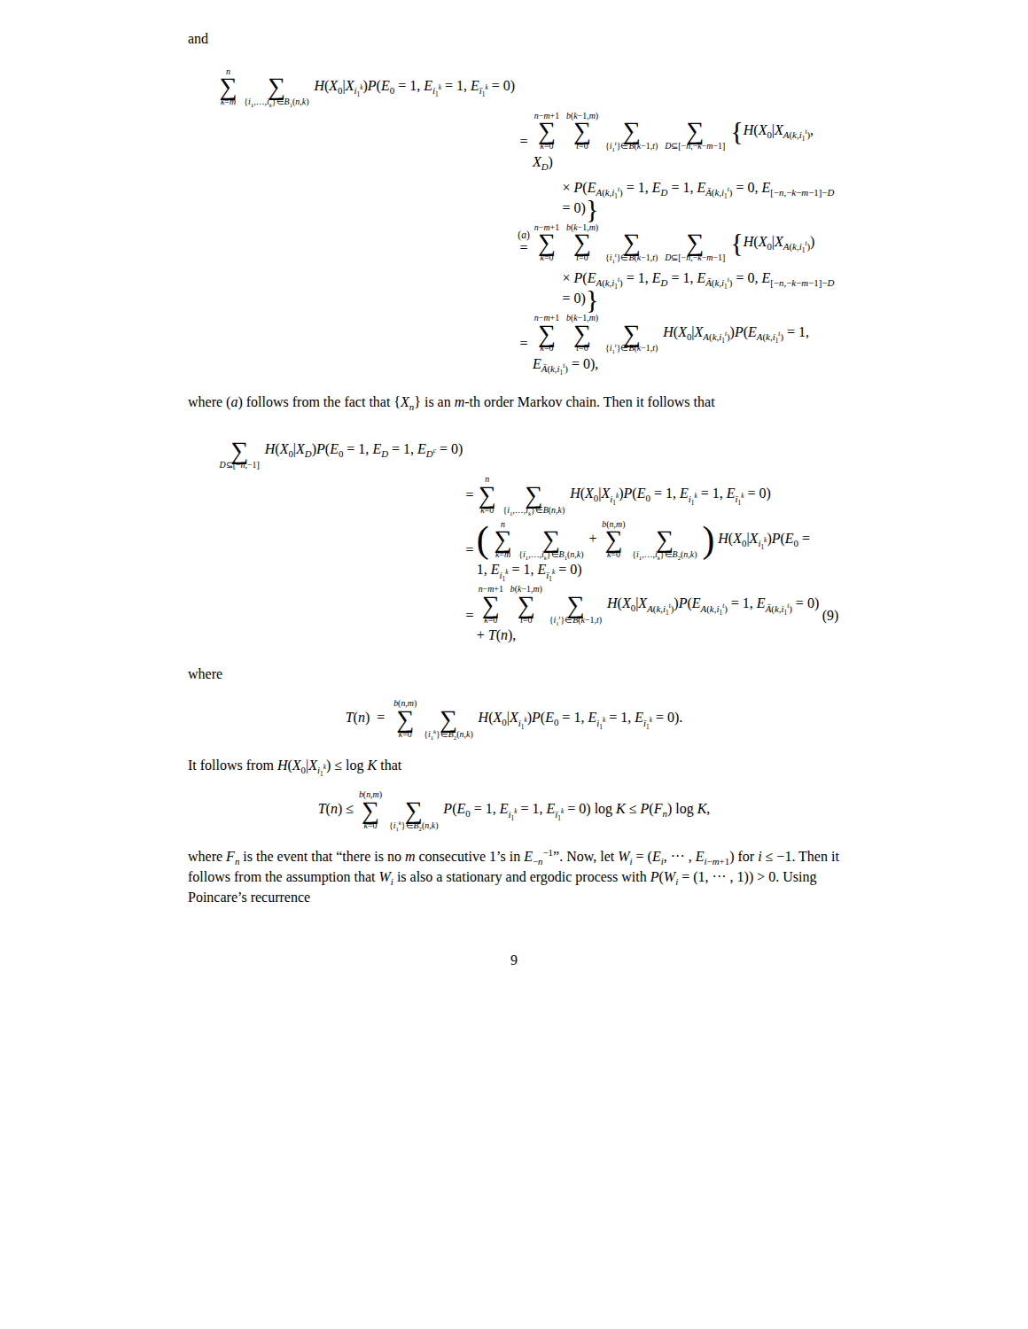and
| n ∑ k = m ∑ { i 1 ,…, i k }∈ B 1 ( n , k ) H ( X 0 / X i 1 k ) P ( E 0 = 1, E i 1 k = 1, E ī 1 k = 0) | | | |
| | = | n − m +1 ∑ k =0 b ( k −1, m ) ∑ t =0 ∑ { i 1 t }∈ B ( k −1, t ) ∑ D ⊆[− n ,− k − m −1] { H ( X 0 / X A ( k , i 1 t ) , X D ) | |
| | | × P ( E A ( k , i 1 t ) = 1, E D = 1, E Ā ( k , i 1 t ) = 0, E [− n ,− k − m −1]− D = 0) } | |
| | ( a ) = | n − m +1 ∑ k =0 b ( k −1, m ) ∑ t =0 ∑ { i 1 t }∈ B ( k −1, t ) ∑ D ⊆[− n ,− k − m −1] { H ( X 0 / X A ( k , i 1 t ) ) | |
| | | × P ( E A ( k , i 1 t ) = 1, E D = 1, E Ā ( k , i 1 t ) = 0, E [− n ,− k − m −1]− D = 0) } | |
| | = | n − m +1 ∑ k =0 b ( k −1, m ) ∑ t =0 ∑ { i 1 t }∈ B ( k −1, t ) H ( X 0 / X A ( k , i 1 t ) ) P ( E A ( k , i 1 t ) = 1, E Ā ( k , i 1 t ) = 0), | |
where (a) follows from the fact that {Xn} is an m-th order Markov chain. Then it follows that
| ∑ D ⊆[− n ,−1] H ( X 0 / X D ) P ( E 0 = 1, E D = 1, E D c = 0) | | | |
| | = | n ∑ k =0 ∑ { i 1 ,…, i k }∈ B ( n , k ) H ( X 0 / X i 1 k ) P ( E 0 = 1, E i 1 k = 1, E ī 1 k = 0) | |
| | = | ( n ∑ k = m ∑ { i 1 ,…, i k }∈ B 1 ( n , k ) + b ( n , m ) ∑ k =0 ∑ { i 1 ,…, i k }∈ B 2 ( n , k ) ) H ( X 0 / X i 1 k ) P ( E 0 = 1, E i 1 k = 1, E ī 1 k = 0) | |
| | = | n − m +1 ∑ k =0 b ( k −1, m ) ∑ t =0 ∑ { i 1 t }∈ B ( k −1, t ) H ( X 0 / X A ( k , i 1 t ) ) P ( E A ( k , i 1 t ) = 1, E Ā ( k , i 1 t ) = 0) + T ( n ), | (9) |
where
T(n) = b(n,m)∑k=0 ∑{i1k}∈B2(n,k) H(X0|Xi1k)P(E0 = 1, Ei1k = 1, Eī1k = 0).
It follows from H(X0|Xi1k) ≤ log K that
T(n) ≤ b(n,m)∑k=0 ∑{i1k}∈B2(n,k) P(E0 = 1, Ei1k = 1, Eī1k = 0) log K ≤ P(Fn) log K,
where Fn is the event that “there is no m consecutive 1’s in E−n−1”. Now, let Wi = (Ei, ··· , Ei−m+1) for i ≤ −1. Then it follows from the assumption that Wi is also a stationary and ergodic process with P(Wi = (1, ··· , 1)) > 0. Using Poincare’s recurrence
9